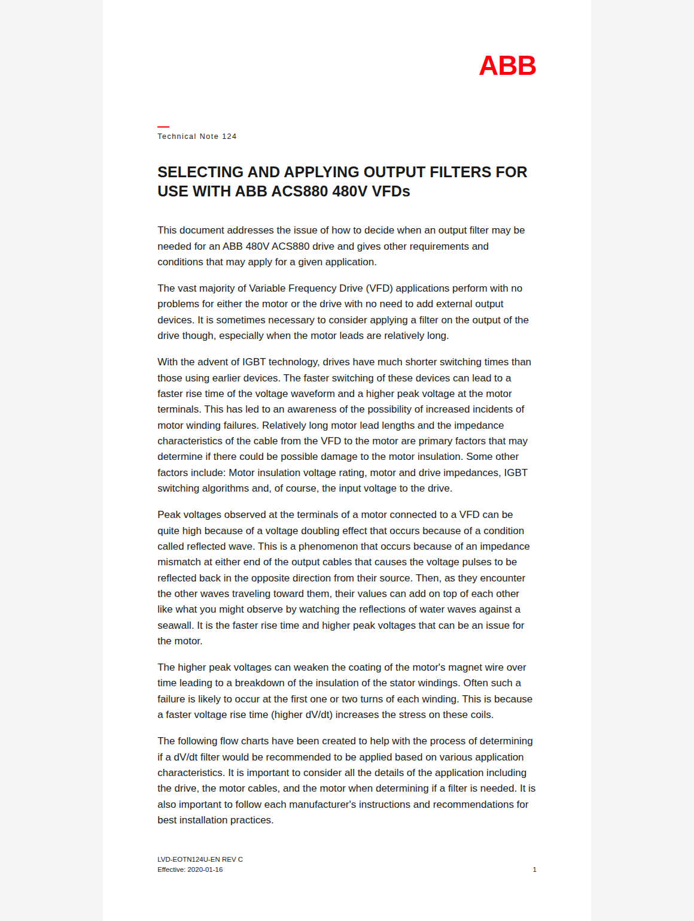ABB
—
Technical Note 124
SELECTING AND APPLYING OUTPUT FILTERS FOR USE WITH ABB ACS880 480V VFDs
This document addresses the issue of how to decide when an output filter may be needed for an ABB 480V ACS880 drive and gives other requirements and conditions that may apply for a given application.
The vast majority of Variable Frequency Drive (VFD) applications perform with no problems for either the motor or the drive with no need to add external output devices. It is sometimes necessary to consider applying a filter on the output of the drive though, especially when the motor leads are relatively long.
With the advent of IGBT technology, drives have much shorter switching times than those using earlier devices. The faster switching of these devices can lead to a faster rise time of the voltage waveform and a higher peak voltage at the motor terminals. This has led to an awareness of the possibility of increased incidents of motor winding failures. Relatively long motor lead lengths and the impedance characteristics of the cable from the VFD to the motor are primary factors that may determine if there could be possible damage to the motor insulation. Some other factors include: Motor insulation voltage rating, motor and drive impedances, IGBT switching algorithms and, of course, the input voltage to the drive.
Peak voltages observed at the terminals of a motor connected to a VFD can be quite high because of a voltage doubling effect that occurs because of a condition called reflected wave. This is a phenomenon that occurs because of an impedance mismatch at either end of the output cables that causes the voltage pulses to be reflected back in the opposite direction from their source. Then, as they encounter the other waves traveling toward them, their values can add on top of each other like what you might observe by watching the reflections of water waves against a seawall. It is the faster rise time and higher peak voltages that can be an issue for the motor.
The higher peak voltages can weaken the coating of the motor's magnet wire over time leading to a breakdown of the insulation of the stator windings. Often such a failure is likely to occur at the first one or two turns of each winding. This is because a faster voltage rise time (higher dV/dt) increases the stress on these coils.
The following flow charts have been created to help with the process of determining if a dV/dt filter would be recommended to be applied based on various application characteristics. It is important to consider all the details of the application including the drive, the motor cables, and the motor when determining if a filter is needed. It is also important to follow each manufacturer's instructions and recommendations for best installation practices.
LVD-EOTN124U-EN REV C
Effective: 2020-01-16
1